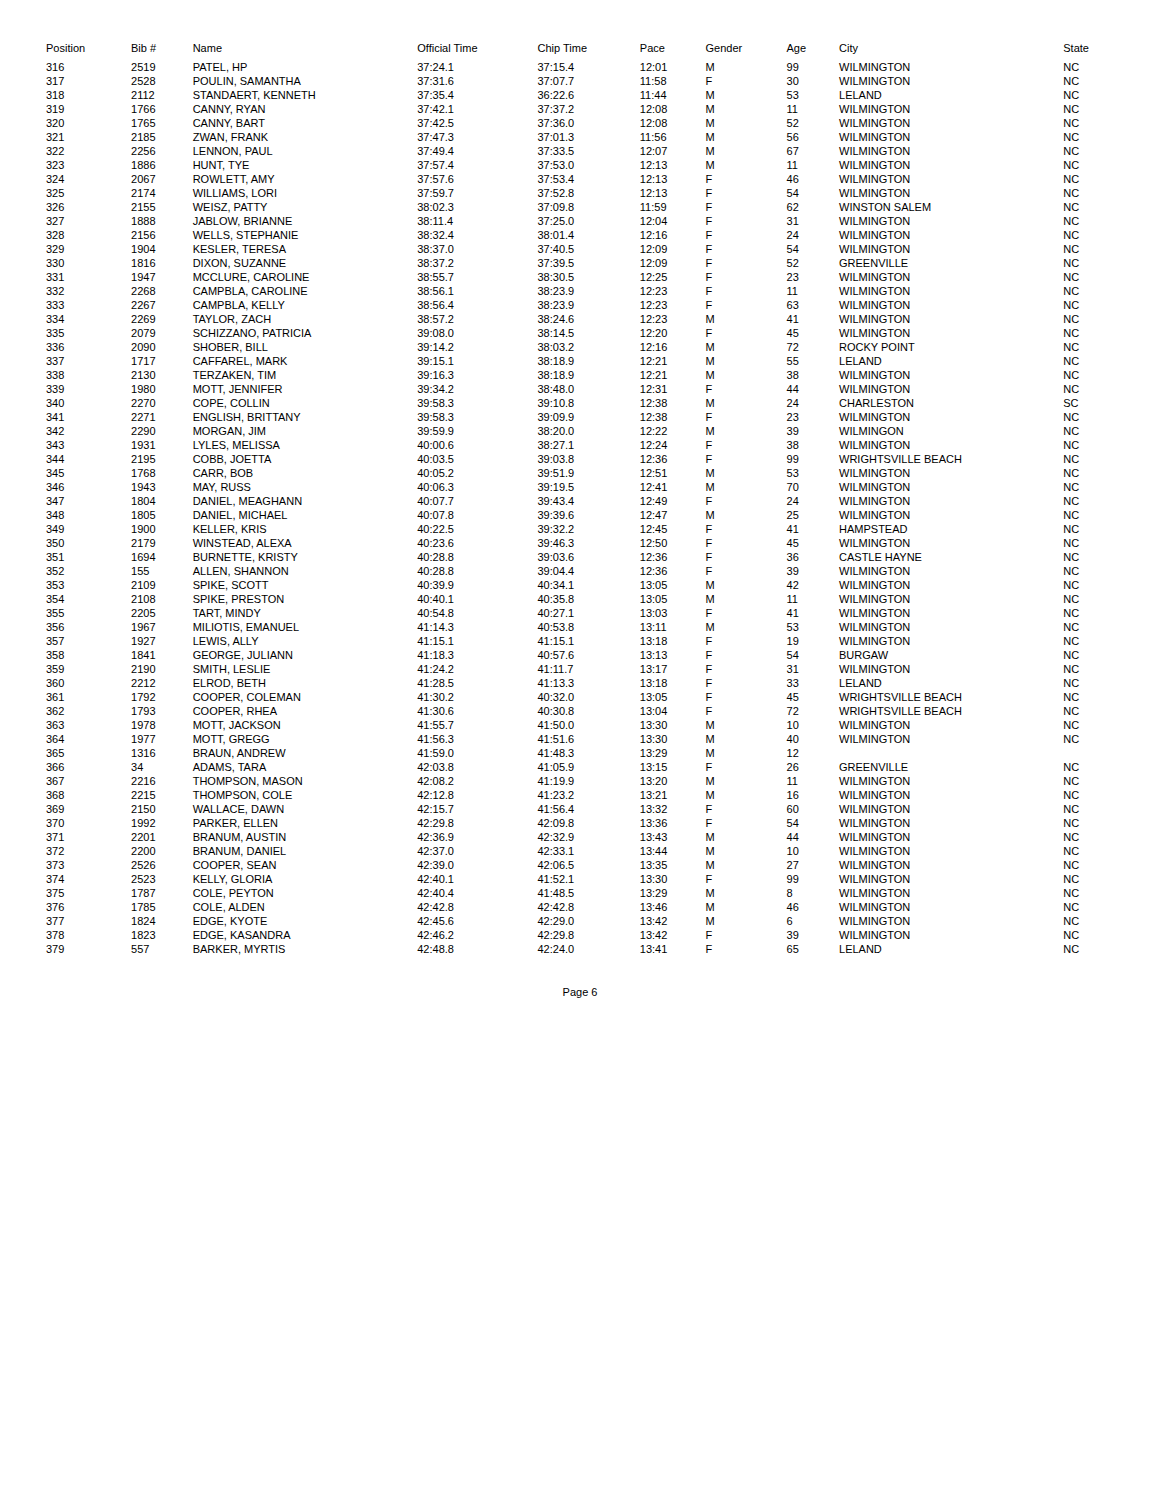| Position | Bib # | Name | Official Time | Chip Time | Pace | Gender | Age | City | State |
| --- | --- | --- | --- | --- | --- | --- | --- | --- | --- |
| 316 | 2519 | PATEL, HP | 37:24.1 | 37:15.4 | 12:01 | M | 99 | WILMINGTON | NC |
| 317 | 2528 | POULIN, SAMANTHA | 37:31.6 | 37:07.7 | 11:58 | F | 30 | WILMINGTON | NC |
| 318 | 2112 | STANDAERT, KENNETH | 37:35.4 | 36:22.6 | 11:44 | M | 53 | LELAND | NC |
| 319 | 1766 | CANNY, RYAN | 37:42.1 | 37:37.2 | 12:08 | M | 11 | WILMINGTON | NC |
| 320 | 1765 | CANNY, BART | 37:42.5 | 37:36.0 | 12:08 | M | 52 | WILMINGTON | NC |
| 321 | 2185 | ZWAN, FRANK | 37:47.3 | 37:01.3 | 11:56 | M | 56 | WILMINGTON | NC |
| 322 | 2256 | LENNON, PAUL | 37:49.4 | 37:33.5 | 12:07 | M | 67 | WILMINGTON | NC |
| 323 | 1886 | HUNT, TYE | 37:57.4 | 37:53.0 | 12:13 | M | 11 | WILMINGTON | NC |
| 324 | 2067 | ROWLETT, AMY | 37:57.6 | 37:53.4 | 12:13 | F | 46 | WILMINGTON | NC |
| 325 | 2174 | WILLIAMS, LORI | 37:59.7 | 37:52.8 | 12:13 | F | 54 | WILMINGTON | NC |
| 326 | 2155 | WEISZ, PATTY | 38:02.3 | 37:09.8 | 11:59 | F | 62 | WINSTON SALEM | NC |
| 327 | 1888 | JABLOW, BRIANNE | 38:11.4 | 37:25.0 | 12:04 | F | 31 | WILMINGTON | NC |
| 328 | 2156 | WELLS, STEPHANIE | 38:32.4 | 38:01.4 | 12:16 | F | 24 | WILMINGTON | NC |
| 329 | 1904 | KESLER, TERESA | 38:37.0 | 37:40.5 | 12:09 | F | 54 | WILMINGTON | NC |
| 330 | 1816 | DIXON, SUZANNE | 38:37.2 | 37:39.5 | 12:09 | F | 52 | GREENVILLE | NC |
| 331 | 1947 | MCCLURE, CAROLINE | 38:55.7 | 38:30.5 | 12:25 | F | 23 | WILMINGTON | NC |
| 332 | 2268 | CAMPBLA, CAROLINE | 38:56.1 | 38:23.9 | 12:23 | F | 11 | WILMINGTON | NC |
| 333 | 2267 | CAMPBLA, KELLY | 38:56.4 | 38:23.9 | 12:23 | F | 63 | WILMINGTON | NC |
| 334 | 2269 | TAYLOR, ZACH | 38:57.2 | 38:24.6 | 12:23 | M | 41 | WILMINGTON | NC |
| 335 | 2079 | SCHIZZANO, PATRICIA | 39:08.0 | 38:14.5 | 12:20 | F | 45 | WILMINGTON | NC |
| 336 | 2090 | SHOBER, BILL | 39:14.2 | 38:03.2 | 12:16 | M | 72 | ROCKY POINT | NC |
| 337 | 1717 | CAFFAREL, MARK | 39:15.1 | 38:18.9 | 12:21 | M | 55 | LELAND | NC |
| 338 | 2130 | TERZAKEN, TIM | 39:16.3 | 38:18.9 | 12:21 | M | 38 | WILMINGTON | NC |
| 339 | 1980 | MOTT, JENNIFER | 39:34.2 | 38:48.0 | 12:31 | F | 44 | WILMINGTON | NC |
| 340 | 2270 | COPE, COLLIN | 39:58.3 | 39:10.8 | 12:38 | M | 24 | CHARLESTON | SC |
| 341 | 2271 | ENGLISH, BRITTANY | 39:58.3 | 39:09.9 | 12:38 | F | 23 | WILMINGTON | NC |
| 342 | 2290 | MORGAN, JIM | 39:59.9 | 38:20.0 | 12:22 | M | 39 | WILMINGON | NC |
| 343 | 1931 | LYLES, MELISSA | 40:00.6 | 38:27.1 | 12:24 | F | 38 | WILMINGTON | NC |
| 344 | 2195 | COBB, JOETTA | 40:03.5 | 39:03.8 | 12:36 | F | 99 | WRIGHTSVILLE BEACH | NC |
| 345 | 1768 | CARR, BOB | 40:05.2 | 39:51.9 | 12:51 | M | 53 | WILMINGTON | NC |
| 346 | 1943 | MAY, RUSS | 40:06.3 | 39:19.5 | 12:41 | M | 70 | WILMINGTON | NC |
| 347 | 1804 | DANIEL, MEAGHANN | 40:07.7 | 39:43.4 | 12:49 | F | 24 | WILMINGTON | NC |
| 348 | 1805 | DANIEL, MICHAEL | 40:07.8 | 39:39.6 | 12:47 | M | 25 | WILMINGTON | NC |
| 349 | 1900 | KELLER, KRIS | 40:22.5 | 39:32.2 | 12:45 | F | 41 | HAMPSTEAD | NC |
| 350 | 2179 | WINSTEAD, ALEXA | 40:23.6 | 39:46.3 | 12:50 | F | 45 | WILMINGTON | NC |
| 351 | 1694 | BURNETTE, KRISTY | 40:28.8 | 39:03.6 | 12:36 | F | 36 | CASTLE HAYNE | NC |
| 352 | 155 | ALLEN, SHANNON | 40:28.8 | 39:04.4 | 12:36 | F | 39 | WILMINGTON | NC |
| 353 | 2109 | SPIKE, SCOTT | 40:39.9 | 40:34.1 | 13:05 | M | 42 | WILMINGTON | NC |
| 354 | 2108 | SPIKE, PRESTON | 40:40.1 | 40:35.8 | 13:05 | M | 11 | WILMINGTON | NC |
| 355 | 2205 | TART, MINDY | 40:54.8 | 40:27.1 | 13:03 | F | 41 | WILMINGTON | NC |
| 356 | 1967 | MILIOTIS, EMANUEL | 41:14.3 | 40:53.8 | 13:11 | M | 53 | WILMINGTON | NC |
| 357 | 1927 | LEWIS, ALLY | 41:15.1 | 41:15.1 | 13:18 | F | 19 | WILMINGTON | NC |
| 358 | 1841 | GEORGE, JULIANN | 41:18.3 | 40:57.6 | 13:13 | F | 54 | BURGAW | NC |
| 359 | 2190 | SMITH, LESLIE | 41:24.2 | 41:11.7 | 13:17 | F | 31 | WILMINGTON | NC |
| 360 | 2212 | ELROD, BETH | 41:28.5 | 41:13.3 | 13:18 | F | 33 | LELAND | NC |
| 361 | 1792 | COOPER, COLEMAN | 41:30.2 | 40:32.0 | 13:05 | F | 45 | WRIGHTSVILLE BEACH | NC |
| 362 | 1793 | COOPER, RHEA | 41:30.6 | 40:30.8 | 13:04 | F | 72 | WRIGHTSVILLE BEACH | NC |
| 363 | 1978 | MOTT, JACKSON | 41:55.7 | 41:50.0 | 13:30 | M | 10 | WILMINGTON | NC |
| 364 | 1977 | MOTT, GREGG | 41:56.3 | 41:51.6 | 13:30 | M | 40 | WILMINGTON | NC |
| 365 | 1316 | BRAUN, ANDREW | 41:59.0 | 41:48.3 | 13:29 | M | 12 | | |
| 366 | 34 | ADAMS, TARA | 42:03.8 | 41:05.9 | 13:15 | F | 26 | GREENVILLE | NC |
| 367 | 2216 | THOMPSON, MASON | 42:08.2 | 41:19.9 | 13:20 | M | 11 | WILMINGTON | NC |
| 368 | 2215 | THOMPSON, COLE | 42:12.8 | 41:23.2 | 13:21 | M | 16 | WILMINGTON | NC |
| 369 | 2150 | WALLACE, DAWN | 42:15.7 | 41:56.4 | 13:32 | F | 60 | WILMINGTON | NC |
| 370 | 1992 | PARKER, ELLEN | 42:29.8 | 42:09.8 | 13:36 | F | 54 | WILMINGTON | NC |
| 371 | 2201 | BRANUM, AUSTIN | 42:36.9 | 42:32.9 | 13:43 | M | 44 | WILMINGTON | NC |
| 372 | 2200 | BRANUM, DANIEL | 42:37.0 | 42:33.1 | 13:44 | M | 10 | WILMINGTON | NC |
| 373 | 2526 | COOPER, SEAN | 42:39.0 | 42:06.5 | 13:35 | M | 27 | WILMINGTON | NC |
| 374 | 2523 | KELLY, GLORIA | 42:40.1 | 41:52.1 | 13:30 | F | 99 | WILMINGTON | NC |
| 375 | 1787 | COLE, PEYTON | 42:40.4 | 41:48.5 | 13:29 | M | 8 | WILMINGTON | NC |
| 376 | 1785 | COLE, ALDEN | 42:42.8 | 42:42.8 | 13:46 | M | 46 | WILMINGTON | NC |
| 377 | 1824 | EDGE, KYOTE | 42:45.6 | 42:29.0 | 13:42 | M | 6 | WILMINGTON | NC |
| 378 | 1823 | EDGE, KASANDRA | 42:46.2 | 42:29.8 | 13:42 | F | 39 | WILMINGTON | NC |
| 379 | 557 | BARKER, MYRTIS | 42:48.8 | 42:24.0 | 13:41 | F | 65 | LELAND | NC |
Page 6